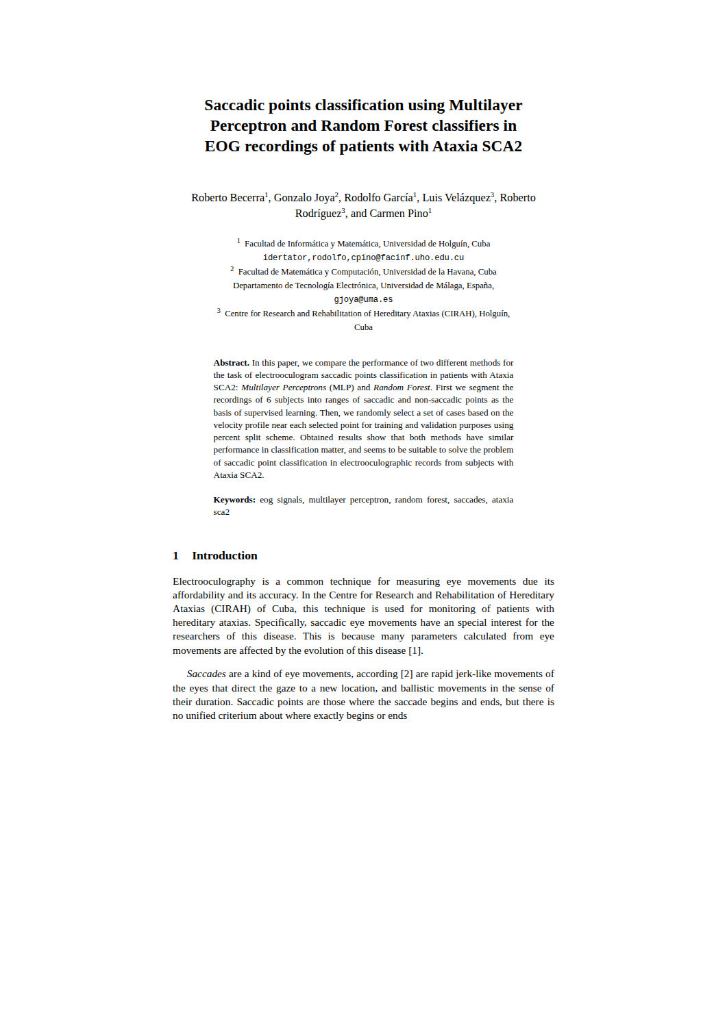Saccadic points classification using Multilayer
Perceptron and Random Forest classifiers in
EOG recordings of patients with Ataxia SCA2
Roberto Becerra1, Gonzalo Joya2, Rodolfo García1, Luis Velázquez3, Roberto
Rodríguez3, and Carmen Pino1
1 Facultad de Informática y Matemática, Universidad de Holguín, Cuba
idertator,rodolfo,cpino@facinf.uho.edu.cu
2 Facultad de Matemática y Computación, Universidad de la Havana, Cuba
Departamento de Tecnología Electrónica, Universidad de Málaga, España,
gjoya@uma.es
3 Centre for Research and Rehabilitation of Hereditary Ataxias (CIRAH), Holguín,
Cuba
Abstract. In this paper, we compare the performance of two different methods for the task of electrooculogram saccadic points classification in patients with Ataxia SCA2: Multilayer Perceptrons (MLP) and Random Forest. First we segment the recordings of 6 subjects into ranges of saccadic and non-saccadic points as the basis of supervised learning. Then, we randomly select a set of cases based on the velocity profile near each selected point for training and validation purposes using percent split scheme. Obtained results show that both methods have similar performance in classification matter, and seems to be suitable to solve the problem of saccadic point classification in electrooculographic records from subjects with Ataxia SCA2.
Keywords: eog signals, multilayer perceptron, random forest, saccades, ataxia sca2
1 Introduction
Electrooculography is a common technique for measuring eye movements due its affordability and its accuracy. In the Centre for Research and Rehabilitation of Hereditary Ataxias (CIRAH) of Cuba, this technique is used for monitoring of patients with hereditary ataxias. Specifically, saccadic eye movements have an special interest for the researchers of this disease. This is because many parameters calculated from eye movements are affected by the evolution of this disease [1].
Saccades are a kind of eye movements, according [2] are rapid jerk-like movements of the eyes that direct the gaze to a new location, and ballistic movements in the sense of their duration. Saccadic points are those where the saccade begins and ends, but there is no unified criterium about where exactly begins or ends